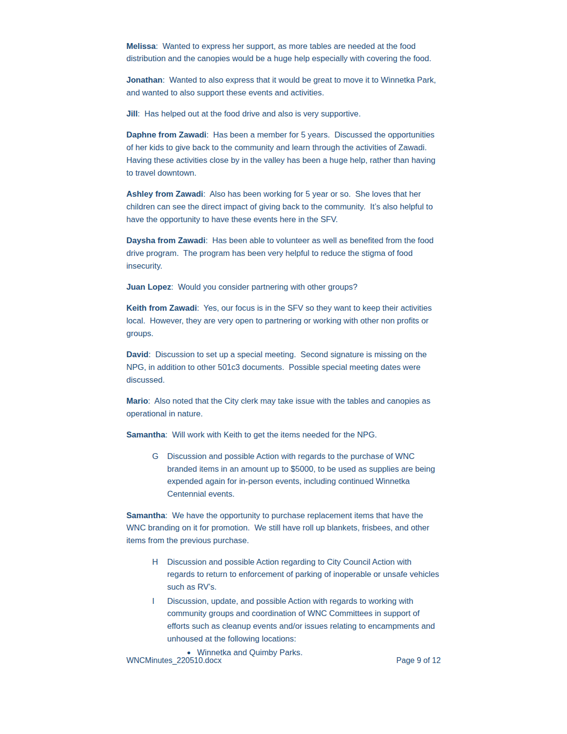Melissa: Wanted to express her support, as more tables are needed at the food distribution and the canopies would be a huge help especially with covering the food.
Jonathan: Wanted to also express that it would be great to move it to Winnetka Park, and wanted to also support these events and activities.
Jill: Has helped out at the food drive and also is very supportive.
Daphne from Zawadi: Has been a member for 5 years. Discussed the opportunities of her kids to give back to the community and learn through the activities of Zawadi. Having these activities close by in the valley has been a huge help, rather than having to travel downtown.
Ashley from Zawadi: Also has been working for 5 year or so. She loves that her children can see the direct impact of giving back to the community. It’s also helpful to have the opportunity to have these events here in the SFV.
Daysha from Zawadi: Has been able to volunteer as well as benefited from the food drive program. The program has been very helpful to reduce the stigma of food insecurity.
Juan Lopez: Would you consider partnering with other groups?
Keith from Zawadi: Yes, our focus is in the SFV so they want to keep their activities local. However, they are very open to partnering or working with other non profits or groups.
David: Discussion to set up a special meeting. Second signature is missing on the NPG, in addition to other 501c3 documents. Possible special meeting dates were discussed.
Mario: Also noted that the City clerk may take issue with the tables and canopies as operational in nature.
Samantha: Will work with Keith to get the items needed for the NPG.
G Discussion and possible Action with regards to the purchase of WNC branded items in an amount up to $5000, to be used as supplies are being expended again for in-person events, including continued Winnetka Centennial events.
Samantha: We have the opportunity to purchase replacement items that have the WNC branding on it for promotion. We still have roll up blankets, frisbees, and other items from the previous purchase.
H Discussion and possible Action regarding to City Council Action with regards to return to enforcement of parking of inoperable or unsafe vehicles such as RV’s.
I Discussion, update, and possible Action with regards to working with community groups and coordination of WNC Committees in support of efforts such as cleanup events and/or issues relating to encampments and unhoused at the following locations:
Winnetka and Quimby Parks.
WNCMinutes_220510.docx
Page 9 of 12